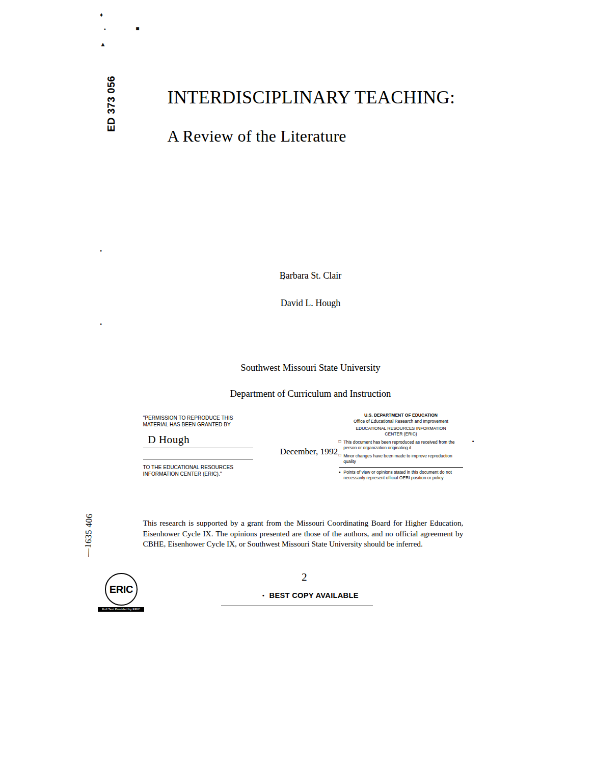♦ • ■ ▲ • •
ED 373 056
INTERDISCIPLINARY TEACHING:
A Review of the Literature
Barbara St. Clair
David L. Hough
Southwest Missouri State University
Department of Curriculum and Instruction
"PERMISSION TO REPRODUCE THIS
MATERIAL HAS BEEN GRANTED BY
D Hough
TO THE EDUCATIONAL RESOURCES
INFORMATION CENTER (ERIC)."
December, 1992
•
U.S. DEPARTMENT OF EDUCATION
Office of Educational Research and Improvement
EDUCATIONAL RESOURCES INFORMATION
CENTER (ERIC)
This document has been reproduced as received from the person or organization originating it
Minor changes have been made to improve reproduction quality
Points of view or opinions stated in this document do not necessarily represent official OERI position or policy
This research is supported by a grant from the Missouri Coordinating Board for Higher Education, Eisenhower Cycle IX. The opinions presented are those of the authors, and no official agreement by CBHE, Eisenhower Cycle IX, or Southwest Missouri State University should be inferred.
2
•BEST COPY AVAILABLE
—​1635 406
ERIC
Full Text Provided by ERIC